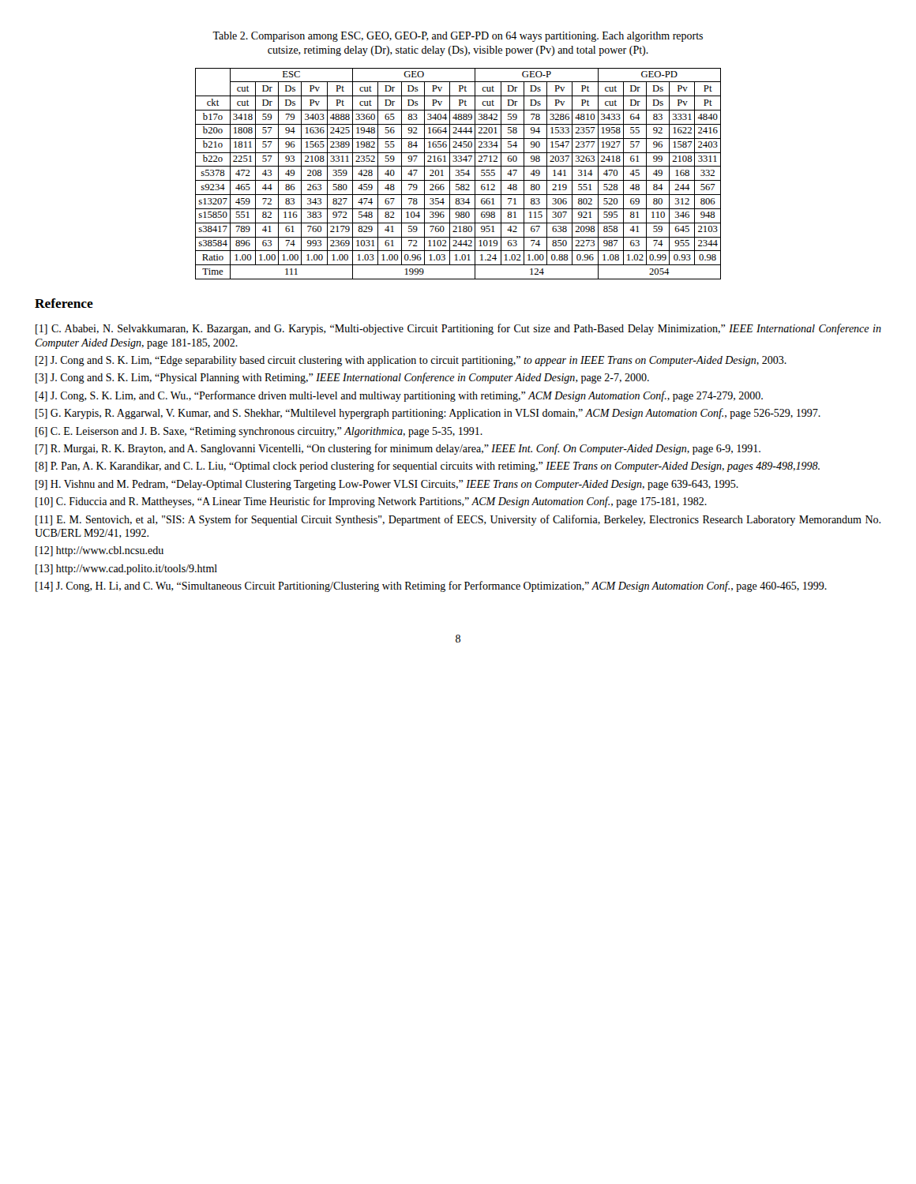Table 2. Comparison among ESC, GEO, GEO-P, and GEP-PD on 64 ways partitioning. Each algorithm reports cutsize, retiming delay (Dr), static delay (Ds), visible power (Pv) and total power (Pt).
| | ESC | GEO | GEO-P | GEO-PD |
| --- | --- | --- | --- | --- |
| cut | Dr | Ds | Pv | Pt | cut | Dr | Ds | Pv | Pt | cut | Dr | Ds | Pv | Pt | cut | Dr | Ds | Pv | Pt |
| ckt | cut | Dr | Ds | Pv | Pt | cut | Dr | Ds | Pv | Pt | cut | Dr | Ds | Pv | Pt | cut | Dr | Ds | Pv | Pt |
| b17o | 3418 | 59 | 79 | 3403 | 4888 | 3360 | 65 | 83 | 3404 | 4889 | 3842 | 59 | 78 | 3286 | 4810 | 3433 | 64 | 83 | 3331 | 4840 |
| b20o | 1808 | 57 | 94 | 1636 | 2425 | 1948 | 56 | 92 | 1664 | 2444 | 2201 | 58 | 94 | 1533 | 2357 | 1958 | 55 | 92 | 1622 | 2416 |
| b21o | 1811 | 57 | 96 | 1565 | 2389 | 1982 | 55 | 84 | 1656 | 2450 | 2334 | 54 | 90 | 1547 | 2377 | 1927 | 57 | 96 | 1587 | 2403 |
| b22o | 2251 | 57 | 93 | 2108 | 3311 | 2352 | 59 | 97 | 2161 | 3347 | 2712 | 60 | 98 | 2037 | 3263 | 2418 | 61 | 99 | 2108 | 3311 |
| s5378 | 472 | 43 | 49 | 208 | 359 | 428 | 40 | 47 | 201 | 354 | 555 | 47 | 49 | 141 | 314 | 470 | 45 | 49 | 168 | 332 |
| s9234 | 465 | 44 | 86 | 263 | 580 | 459 | 48 | 79 | 266 | 582 | 612 | 48 | 80 | 219 | 551 | 528 | 48 | 84 | 244 | 567 |
| s13207 | 459 | 72 | 83 | 343 | 827 | 474 | 67 | 78 | 354 | 834 | 661 | 71 | 83 | 306 | 802 | 520 | 69 | 80 | 312 | 806 |
| s15850 | 551 | 82 | 116 | 383 | 972 | 548 | 82 | 104 | 396 | 980 | 698 | 81 | 115 | 307 | 921 | 595 | 81 | 110 | 346 | 948 |
| s38417 | 789 | 41 | 61 | 760 | 2179 | 829 | 41 | 59 | 760 | 2180 | 951 | 42 | 67 | 638 | 2098 | 858 | 41 | 59 | 645 | 2103 |
| s38584 | 896 | 63 | 74 | 993 | 2369 | 1031 | 61 | 72 | 1102 | 2442 | 1019 | 63 | 74 | 850 | 2273 | 987 | 63 | 74 | 955 | 2344 |
| Ratio | 1.00 | 1.00 | 1.00 | 1.00 | 1.00 | 1.03 | 1.00 | 0.96 | 1.03 | 1.01 | 1.24 | 1.02 | 1.00 | 0.88 | 0.96 | 1.08 | 1.02 | 0.99 | 0.93 | 0.98 |
| Time | 111 | 1999 | 124 | 2054 |
Reference
[1] C. Ababei, N. Selvakkumaran, K. Bazargan, and G. Karypis, “Multi-objective Circuit Partitioning for Cut size and Path-Based Delay Minimization,” IEEE International Conference in Computer Aided Design, page 181-185, 2002.
[2] J. Cong and S. K. Lim, “Edge separability based circuit clustering with application to circuit partitioning,” to appear in IEEE Trans on Computer-Aided Design, 2003.
[3] J. Cong and S. K. Lim, “Physical Planning with Retiming,” IEEE International Conference in Computer Aided Design, page 2-7, 2000.
[4] J. Cong, S. K. Lim, and C. Wu., “Performance driven multi-level and multiway partitioning with retiming,” ACM Design Automation Conf., page 274-279, 2000.
[5] G. Karypis, R. Aggarwal, V. Kumar, and S. Shekhar, “Multilevel hypergraph partitioning: Application in VLSI domain,” ACM Design Automation Conf., page 526-529, 1997.
[6] C. E. Leiserson and J. B. Saxe, “Retiming synchronous circuitry,” Algorithmica, page 5-35, 1991.
[7] R. Murgai, R. K. Brayton, and A. Sanglovanni Vicentelli, “On clustering for minimum delay/area,” IEEE Int. Conf. On Computer-Aided Design, page 6-9, 1991.
[8] P. Pan, A. K. Karandikar, and C. L. Liu, “Optimal clock period clustering for sequential circuits with retiming,” IEEE Trans on Computer-Aided Design, pages 489-498,1998.
[9] H. Vishnu and M. Pedram, “Delay-Optimal Clustering Targeting Low-Power VLSI Circuits,” IEEE Trans on Computer-Aided Design, page 639-643, 1995.
[10] C. Fiduccia and R. Mattheyses, “A Linear Time Heuristic for Improving Network Partitions,” ACM Design Automation Conf., page 175-181, 1982.
[11] E. M. Sentovich, et al, "SIS: A System for Sequential Circuit Synthesis", Department of EECS, University of California, Berkeley, Electronics Research Laboratory Memorandum No. UCB/ERL M92/41, 1992.
[12] http://www.cbl.ncsu.edu
[13] http://www.cad.polito.it/tools/9.html
[14] J. Cong, H. Li, and C. Wu, “Simultaneous Circuit Partitioning/Clustering with Retiming for Performance Optimization,” ACM Design Automation Conf., page 460-465, 1999.
8